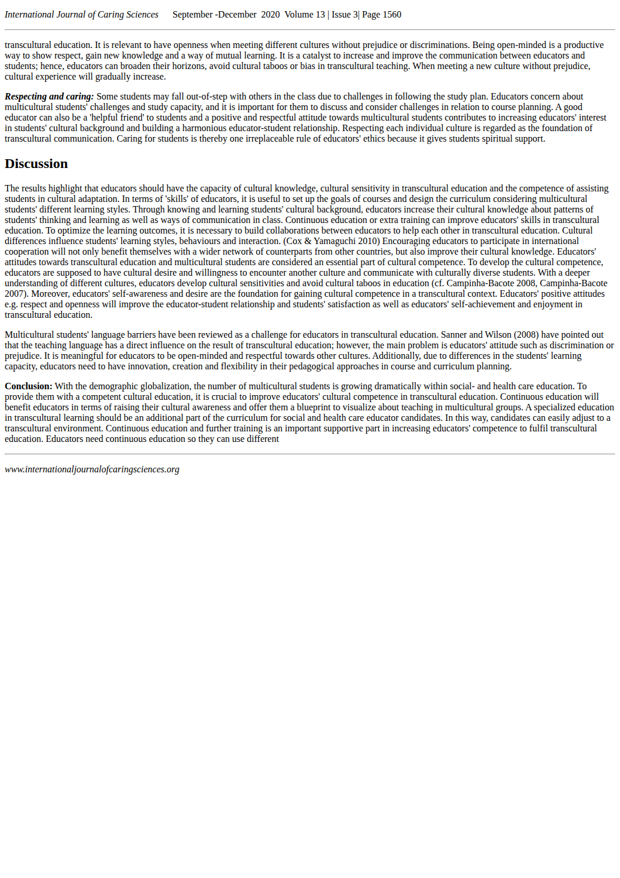International Journal of Caring Sciences September -December 2020 Volume 13 | Issue 3| Page 1560
transcultural education. It is relevant to have openness when meeting different cultures without prejudice or discriminations. Being open-minded is a productive way to show respect, gain new knowledge and a way of mutual learning. It is a catalyst to increase and improve the communication between educators and students; hence, educators can broaden their horizons, avoid cultural taboos or bias in transcultural teaching. When meeting a new culture without prejudice, cultural experience will gradually increase.
Respecting and caring: Some students may fall out-of-step with others in the class due to challenges in following the study plan. Educators concern about multicultural students' challenges and study capacity, and it is important for them to discuss and consider challenges in relation to course planning. A good educator can also be a 'helpful friend' to students and a positive and respectful attitude towards multicultural students contributes to increasing educators' interest in students' cultural background and building a harmonious educator-student relationship. Respecting each individual culture is regarded as the foundation of transcultural communication. Caring for students is thereby one irreplaceable rule of educators' ethics because it gives students spiritual support.
Discussion
The results highlight that educators should have the capacity of cultural knowledge, cultural sensitivity in transcultural education and the competence of assisting students in cultural adaptation. In terms of 'skills' of educators, it is useful to set up the goals of courses and design the curriculum considering multicultural students' different learning styles. Through knowing and learning students' cultural background, educators increase their cultural knowledge about patterns of students' thinking and learning as well as ways of communication in class. Continuous education or extra training can improve educators' skills in transcultural education. To optimize the learning outcomes, it is necessary to build collaborations between educators to help each other in transcultural education. Cultural differences influence students' learning styles, behaviours and interaction. (Cox & Yamaguchi 2010) Encouraging educators to participate in international cooperation will not only benefit themselves with a wider network of counterparts from other countries, but also improve their cultural knowledge. Educators' attitudes towards transcultural education and multicultural students are considered an essential part of cultural competence. To develop the cultural competence, educators are supposed to have cultural desire and willingness to encounter another culture and communicate with culturally diverse students. With a deeper understanding of different cultures, educators develop cultural sensitivities and avoid cultural taboos in education (cf. Campinha-Bacote 2008, Campinha-Bacote 2007). Moreover, educators' self-awareness and desire are the foundation for gaining cultural competence in a transcultural context. Educators' positive attitudes e.g. respect and openness will improve the educator-student relationship and students' satisfaction as well as educators' self-achievement and enjoyment in transcultural education.
Multicultural students' language barriers have been reviewed as a challenge for educators in transcultural education. Sanner and Wilson (2008) have pointed out that the teaching language has a direct influence on the result of transcultural education; however, the main problem is educators' attitude such as discrimination or prejudice. It is meaningful for educators to be open-minded and respectful towards other cultures. Additionally, due to differences in the students' learning capacity, educators need to have innovation, creation and flexibility in their pedagogical approaches in course and curriculum planning.
Conclusion: With the demographic globalization, the number of multicultural students is growing dramatically within social- and health care education. To provide them with a competent cultural education, it is crucial to improve educators' cultural competence in transcultural education. Continuous education will benefit educators in terms of raising their cultural awareness and offer them a blueprint to visualize about teaching in multicultural groups. A specialized education in transcultural learning should be an additional part of the curriculum for social and health care educator candidates. In this way, candidates can easily adjust to a transcultural environment. Continuous education and further training is an important supportive part in increasing educators' competence to fulfil transcultural education. Educators need continuous education so they can use different
www.internationaljournalofcaringsciences.org